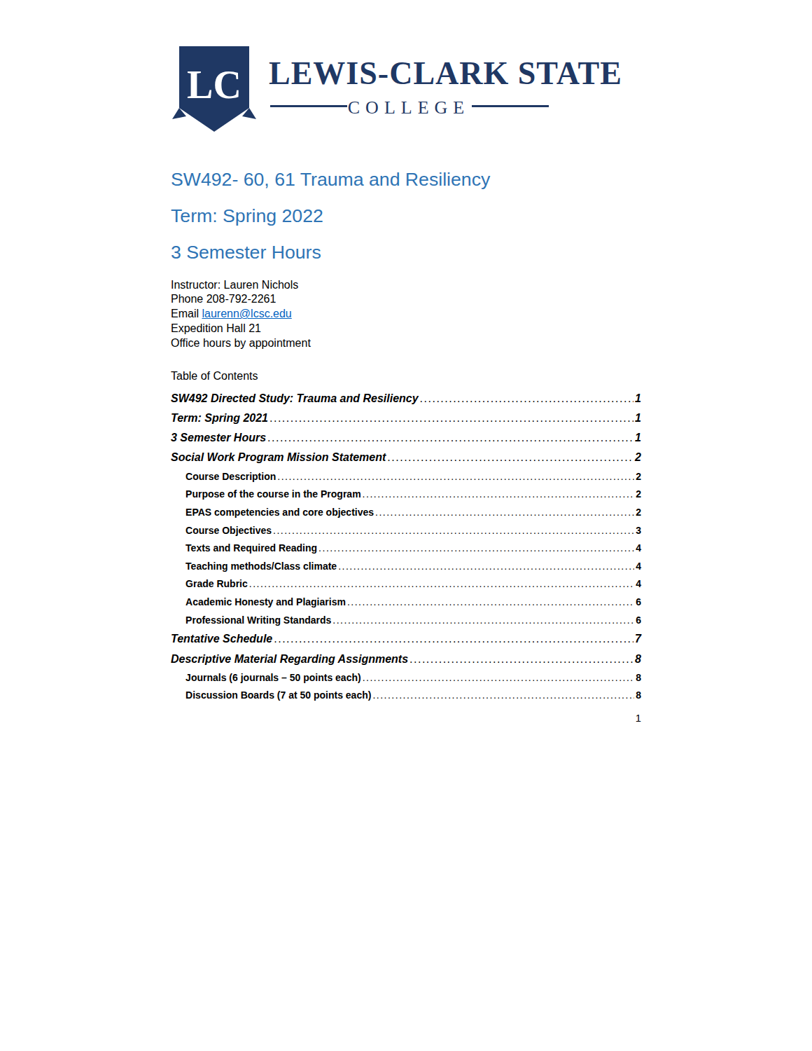LC LEWIS-CLARK STATE COLLEGE
SW492- 60, 61 Trauma and Resiliency
Term: Spring 2022
3 Semester Hours
Instructor: Lauren Nichols
Phone 208-792-2261
Email laurenn@lcsc.edu
Expedition Hall 21
Office hours by appointment
Table of Contents
SW492 Directed Study: Trauma and Resiliency........................................................................ 1
Term: Spring 2021................................................................................................. 1
3 Semester Hours................................................................................................. 1
Social Work Program Mission Statement............................................................. 2
Course Description................................................................................................................. 2
Purpose of the course in the Program......................................................................................... 2
EPAS competencies and core objectives....................................................................................... 2
Course Objectives................................................................................................................... 3
Texts and Required Reading....................................................................................................... 4
Teaching methods/Class climate.................................................................................................. 4
Grade Rubric........................................................................................................................... 4
Academic Honesty and Plagiarism............................................................................................... 6
Professional Writing Standards.................................................................................................... 6
Tentative Schedule............................................................................................... 7
Descriptive Material Regarding Assignments....................................................... 8
Journals (6 journals – 50 points each)......................................................................................... 8
Discussion Boards (7 at 50 points each)....................................................................................... 8
1